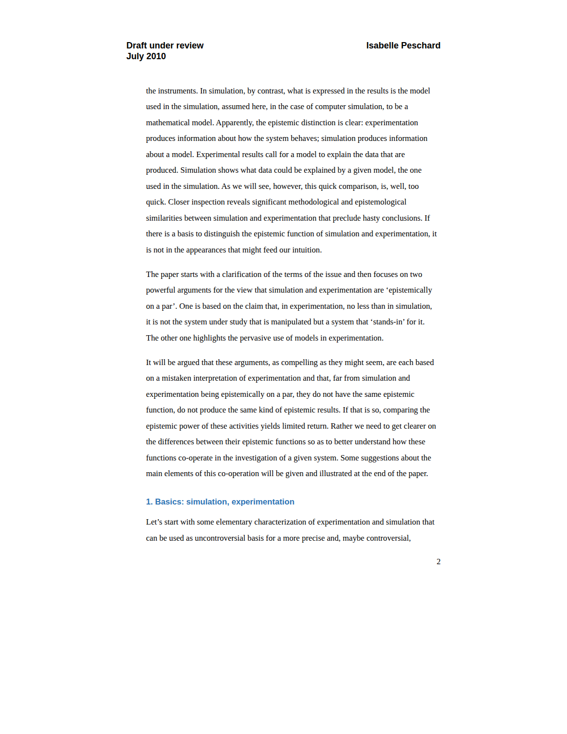Draft under review
July 2010
Isabelle Peschard
the instruments. In simulation, by contrast, what is expressed in the results is the model used in the simulation, assumed here, in the case of computer simulation, to be a mathematical model. Apparently, the epistemic distinction is clear: experimentation produces information about how the system behaves; simulation produces information about a model. Experimental results call for a model to explain the data that are produced. Simulation shows what data could be explained by a given model, the one used in the simulation. As we will see, however, this quick comparison, is, well, too quick. Closer inspection reveals significant methodological and epistemological similarities between simulation and experimentation that preclude hasty conclusions. If there is a basis to distinguish the epistemic function of simulation and experimentation, it is not in the appearances that might feed our intuition.
The paper starts with a clarification of the terms of the issue and then focuses on two powerful arguments for the view that simulation and experimentation are ‘epistemically on a par’. One is based on the claim that, in experimentation, no less than in simulation, it is not the system under study that is manipulated but a system that ‘stands-in’ for it. The other one highlights the pervasive use of models in experimentation.
It will be argued that these arguments, as compelling as they might seem, are each based on a mistaken interpretation of experimentation and that, far from simulation and experimentation being epistemically on a par, they do not have the same epistemic function, do not produce the same kind of epistemic results. If that is so, comparing the epistemic power of these activities yields limited return. Rather we need to get clearer on the differences between their epistemic functions so as to better understand how these functions co-operate in the investigation of a given system. Some suggestions about the main elements of this co-operation will be given and illustrated at the end of the paper.
1. Basics: simulation, experimentation
Let’s start with some elementary characterization of experimentation and simulation that can be used as uncontroversial basis for a more precise and, maybe controversial,
2